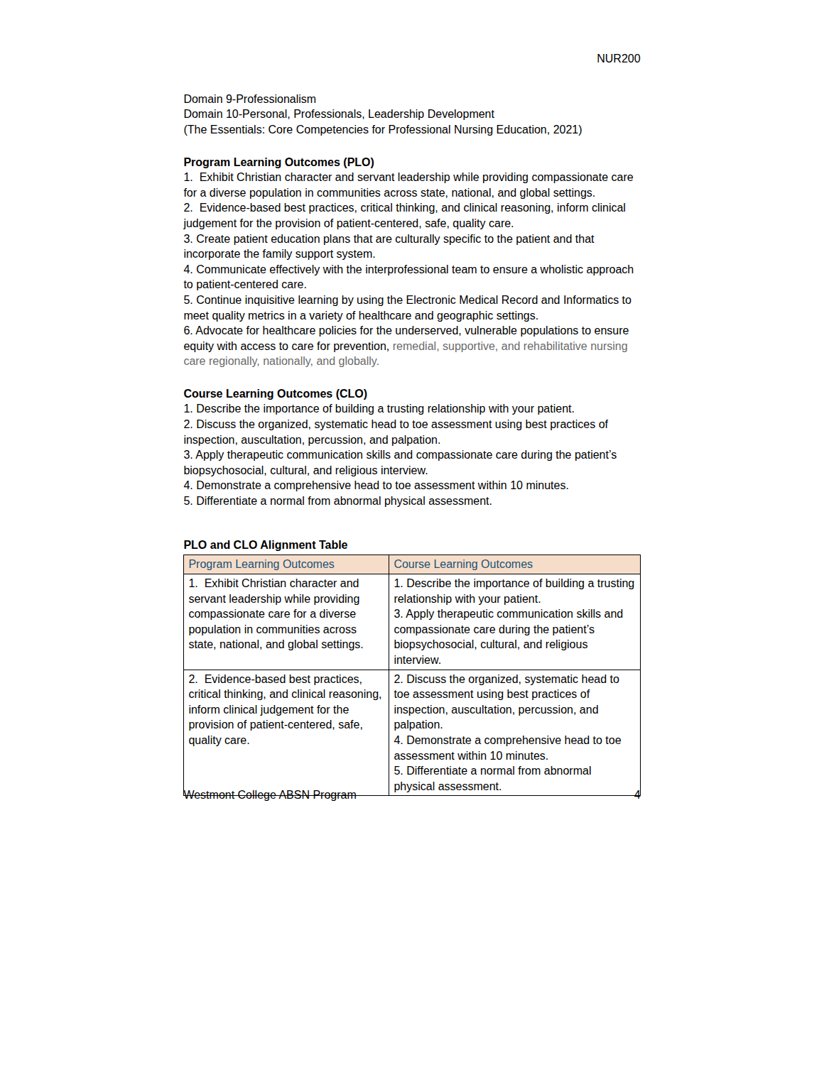NUR200
Domain 9-Professionalism
Domain 10-Personal, Professionals, Leadership Development
(The Essentials: Core Competencies for Professional Nursing Education, 2021)
Program Learning Outcomes (PLO)
1. Exhibit Christian character and servant leadership while providing compassionate care for a diverse population in communities across state, national, and global settings.
2. Evidence-based best practices, critical thinking, and clinical reasoning, inform clinical judgement for the provision of patient-centered, safe, quality care.
3. Create patient education plans that are culturally specific to the patient and that incorporate the family support system.
4. Communicate effectively with the interprofessional team to ensure a wholistic approach to patient-centered care.
5. Continue inquisitive learning by using the Electronic Medical Record and Informatics to meet quality metrics in a variety of healthcare and geographic settings.
6. Advocate for healthcare policies for the underserved, vulnerable populations to ensure equity with access to care for prevention, remedial, supportive, and rehabilitative nursing care regionally, nationally, and globally.
Course Learning Outcomes (CLO)
1. Describe the importance of building a trusting relationship with your patient.
2. Discuss the organized, systematic head to toe assessment using best practices of inspection, auscultation, percussion, and palpation.
3. Apply therapeutic communication skills and compassionate care during the patient’s biopsychosocial, cultural, and religious interview.
4. Demonstrate a comprehensive head to toe assessment within 10 minutes.
5. Differentiate a normal from abnormal physical assessment.
PLO and CLO Alignment Table
| Program Learning Outcomes | Course Learning Outcomes |
| --- | --- |
| 1. Exhibit Christian character and servant leadership while providing compassionate care for a diverse population in communities across state, national, and global settings. | 1. Describe the importance of building a trusting relationship with your patient. 3. Apply therapeutic communication skills and compassionate care during the patient’s biopsychosocial, cultural, and religious interview. |
| 2. Evidence-based best practices, critical thinking, and clinical reasoning, inform clinical judgement for the provision of patient-centered, safe, quality care. | 2. Discuss the organized, systematic head to toe assessment using best practices of inspection, auscultation, percussion, and palpation. 4. Demonstrate a comprehensive head to toe assessment within 10 minutes. 5. Differentiate a normal from abnormal physical assessment. |
Westmont College ABSN Program 4